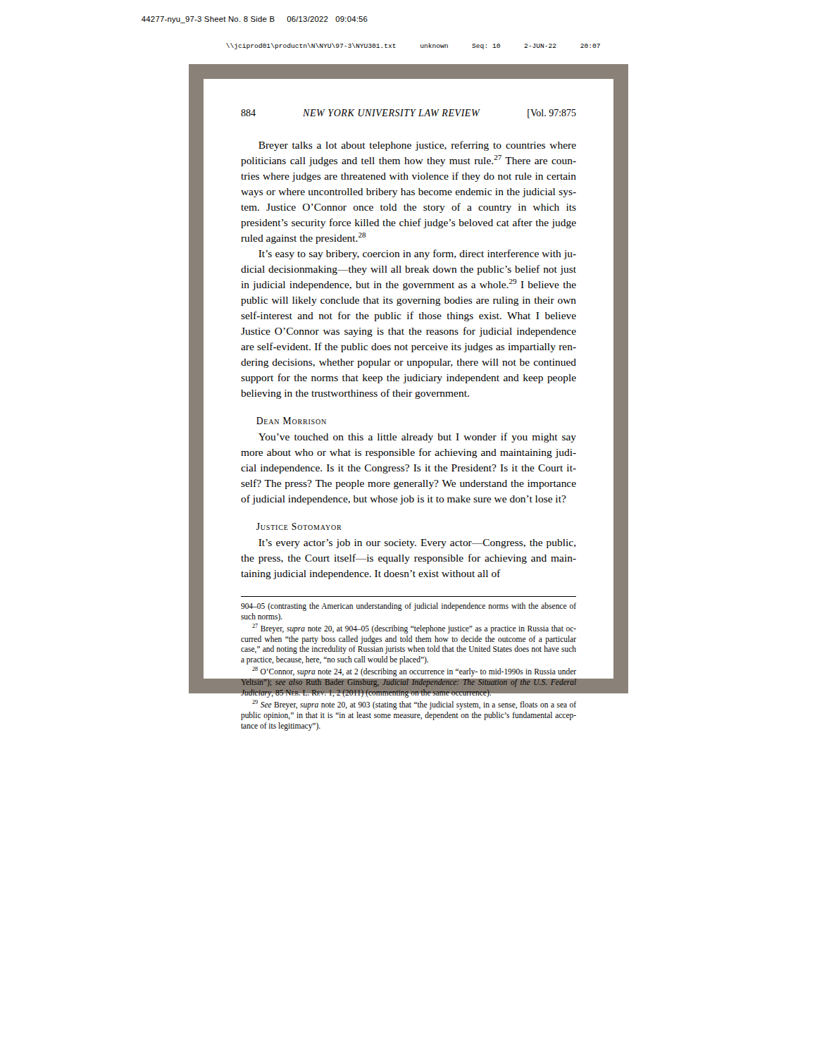44277-nyu_97-3 Sheet No. 8 Side B 06/13/2022 09:04:56
44277-nyu_97-3 Sheet No. 8 Side B 06/13/2022 09:04:56
\\jciprod01\productn\N\NYU\97-3\NYU301.txt unknown Seq: 10 2-JUN-22 20:07
884 NEW YORK UNIVERSITY LAW REVIEW [Vol. 97:875
Breyer talks a lot about telephone justice, referring to countries where politicians call judges and tell them how they must rule.27 There are countries where judges are threatened with violence if they do not rule in certain ways or where uncontrolled bribery has become endemic in the judicial system. Justice O’Connor once told the story of a country in which its president’s security force killed the chief judge’s beloved cat after the judge ruled against the president.28
It’s easy to say bribery, coercion in any form, direct interference with judicial decisionmaking—they will all break down the public’s belief not just in judicial independence, but in the government as a whole.29 I believe the public will likely conclude that its governing bodies are ruling in their own self-interest and not for the public if those things exist. What I believe Justice O’Connor was saying is that the reasons for judicial independence are self-evident. If the public does not perceive its judges as impartially rendering decisions, whether popular or unpopular, there will not be continued support for the norms that keep the judiciary independent and keep people believing in the trustworthiness of their government.
Dean Morrison
You’ve touched on this a little already but I wonder if you might say more about who or what is responsible for achieving and maintaining judicial independence. Is it the Congress? Is it the President? Is it the Court itself? The press? The people more generally? We understand the importance of judicial independence, but whose job is it to make sure we don’t lose it?
Justice Sotomayor
It’s every actor’s job in our society. Every actor—Congress, the public, the press, the Court itself—is equally responsible for achieving and maintaining judicial independence. It doesn’t exist without all of
904–05 (contrasting the American understanding of judicial independence norms with the absence of such norms).
27 Breyer, supra note 20, at 904–05 (describing “telephone justice” as a practice in Russia that occurred when “the party boss called judges and told them how to decide the outcome of a particular case,” and noting the incredulity of Russian jurists when told that the United States does not have such a practice, because, here, “no such call would be placed”).
28 O’Connor, supra note 24, at 2 (describing an occurrence in “early- to mid-1990s in Russia under Yeltsin”); see also Ruth Bader Ginsburg, Judicial Independence: The Situation of the U.S. Federal Judiciary, 85 Neb. L. Rev. 1, 2 (2011) (commenting on the same occurrence).
29 See Breyer, supra note 20, at 903 (stating that “the judicial system, in a sense, floats on a sea of public opinion,” in that it is “in at least some measure, dependent on the public’s fundamental acceptance of its legitimacy”).